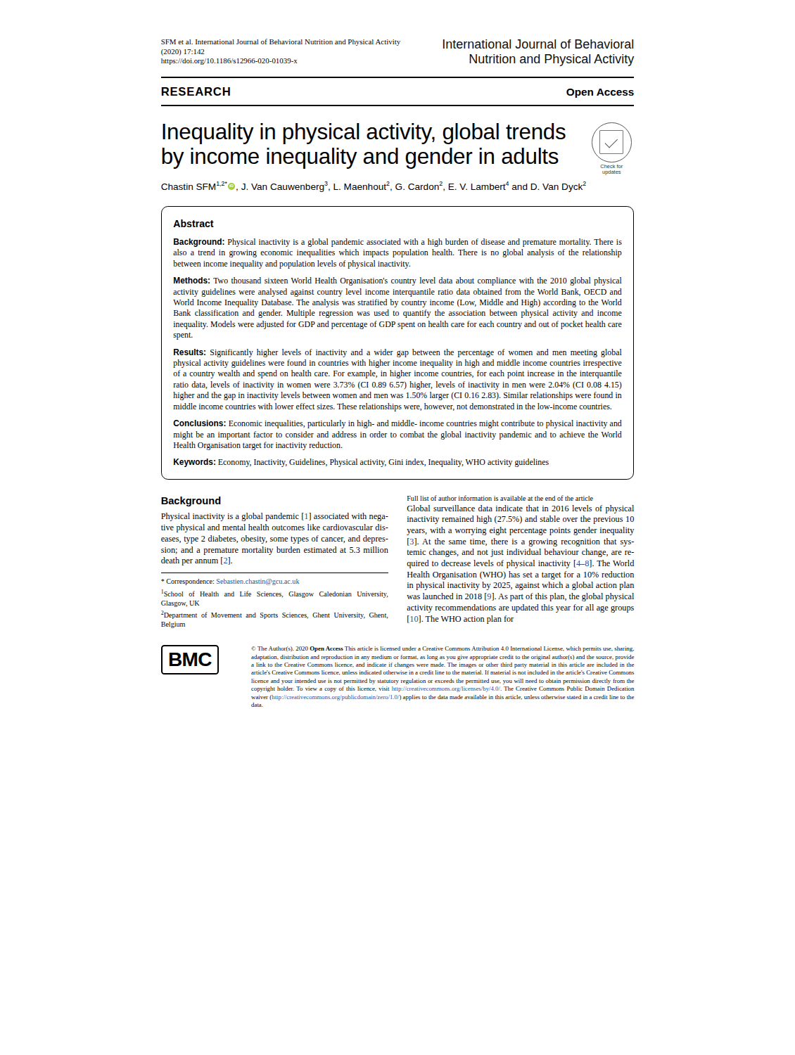SFM et al. International Journal of Behavioral Nutrition and Physical Activity
(2020) 17:142 https://doi.org/10.1186/s12966-020-01039-x
International Journal of Behavioral
Nutrition and Physical Activity
Research
Open Access
Inequality in physical activity, global trends by income inequality and gender in adults
Check for
updates
Chastin SFM1,2* , J. Van Cauwenberg3, L. Maenhout2, G. Cardon2, E. V. Lambert4 and D. Van Dyck2
Abstract
Background: Physical inactivity is a global pandemic associated with a high burden of disease and premature mortality. There is also a trend in growing economic inequalities which impacts population health. There is no global analysis of the relationship between income inequality and population levels of physical inactivity.
Methods: Two thousand sixteen World Health Organisation's country level data about compliance with the 2010 global physical activity guidelines were analysed against country level income interquantile ratio data obtained from the World Bank, OECD and World Income Inequality Database. The analysis was stratified by country income (Low, Middle and High) according to the World Bank classification and gender. Multiple regression was used to quantify the association between physical activity and income inequality. Models were adjusted for GDP and percentage of GDP spent on health care for each country and out of pocket health care spent.
Results: Significantly higher levels of inactivity and a wider gap between the percentage of women and men meeting global physical activity guidelines were found in countries with higher income inequality in high and middle income countries irrespective of a country wealth and spend on health care. For example, in higher income countries, for each point increase in the interquantile ratio data, levels of inactivity in women were 3.73% (CI 0.89 6.57) higher, levels of inactivity in men were 2.04% (CI 0.08 4.15) higher and the gap in inactivity levels between women and men was 1.50% larger (CI 0.16 2.83). Similar relationships were found in middle income countries with lower effect sizes. These relationships were, however, not demonstrated in the low-income countries.
Conclusions: Economic inequalities, particularly in high- and middle- income countries might contribute to physical inactivity and might be an important factor to consider and address in order to combat the global inactivity pandemic and to achieve the World Health Organisation target for inactivity reduction.
Keywords: Economy, Inactivity, Guidelines, Physical activity, Gini index, Inequality, WHO activity guidelines
Background
Physical inactivity is a global pandemic [1] associated with negative physical and mental health outcomes like cardiovascular diseases, type 2 diabetes, obesity, some types of cancer, and depression; and a premature mortality burden estimated at 5.3 million death per annum [2].
* Correspondence: Sebastien.chastin@gcu.ac.uk
1School of Health and Life Sciences, Glasgow Caledonian University, Glasgow, UK
2Department of Movement and Sports Sciences, Ghent University, Ghent, Belgium
Full list of author information is available at the end of the article
Global surveillance data indicate that in 2016 levels of physical inactivity remained high (27.5%) and stable over the previous 10 years, with a worrying eight percentage points gender inequality [3]. At the same time, there is a growing recognition that systemic changes, and not just individual behaviour change, are required to decrease levels of physical inactivity [4–8]. The World Health Organisation (WHO) has set a target for a 10% reduction in physical inactivity by 2025, against which a global action plan was launched in 2018 [9]. As part of this plan, the global physical activity recommendations are updated this year for all age groups [10]. The WHO action plan for
BMC
© The Author(s). 2020 Open Access This article is licensed under a Creative Commons Attribution 4.0 International License, which permits use, sharing, adaptation, distribution and reproduction in any medium or format, as long as you give appropriate credit to the original author(s) and the source, provide a link to the Creative Commons licence, and indicate if changes were made. The images or other third party material in this article are included in the article's Creative Commons licence, unless indicated otherwise in a credit line to the material. If material is not included in the article's Creative Commons licence and your intended use is not permitted by statutory regulation or exceeds the permitted use, you will need to obtain permission directly from the copyright holder. To view a copy of this licence, visit http://creativecommons.org/licenses/by/4.0/. The Creative Commons Public Domain Dedication waiver (http://creativecommons.org/publicdomain/zero/1.0/) applies to the data made available in this article, unless otherwise stated in a credit line to the data.